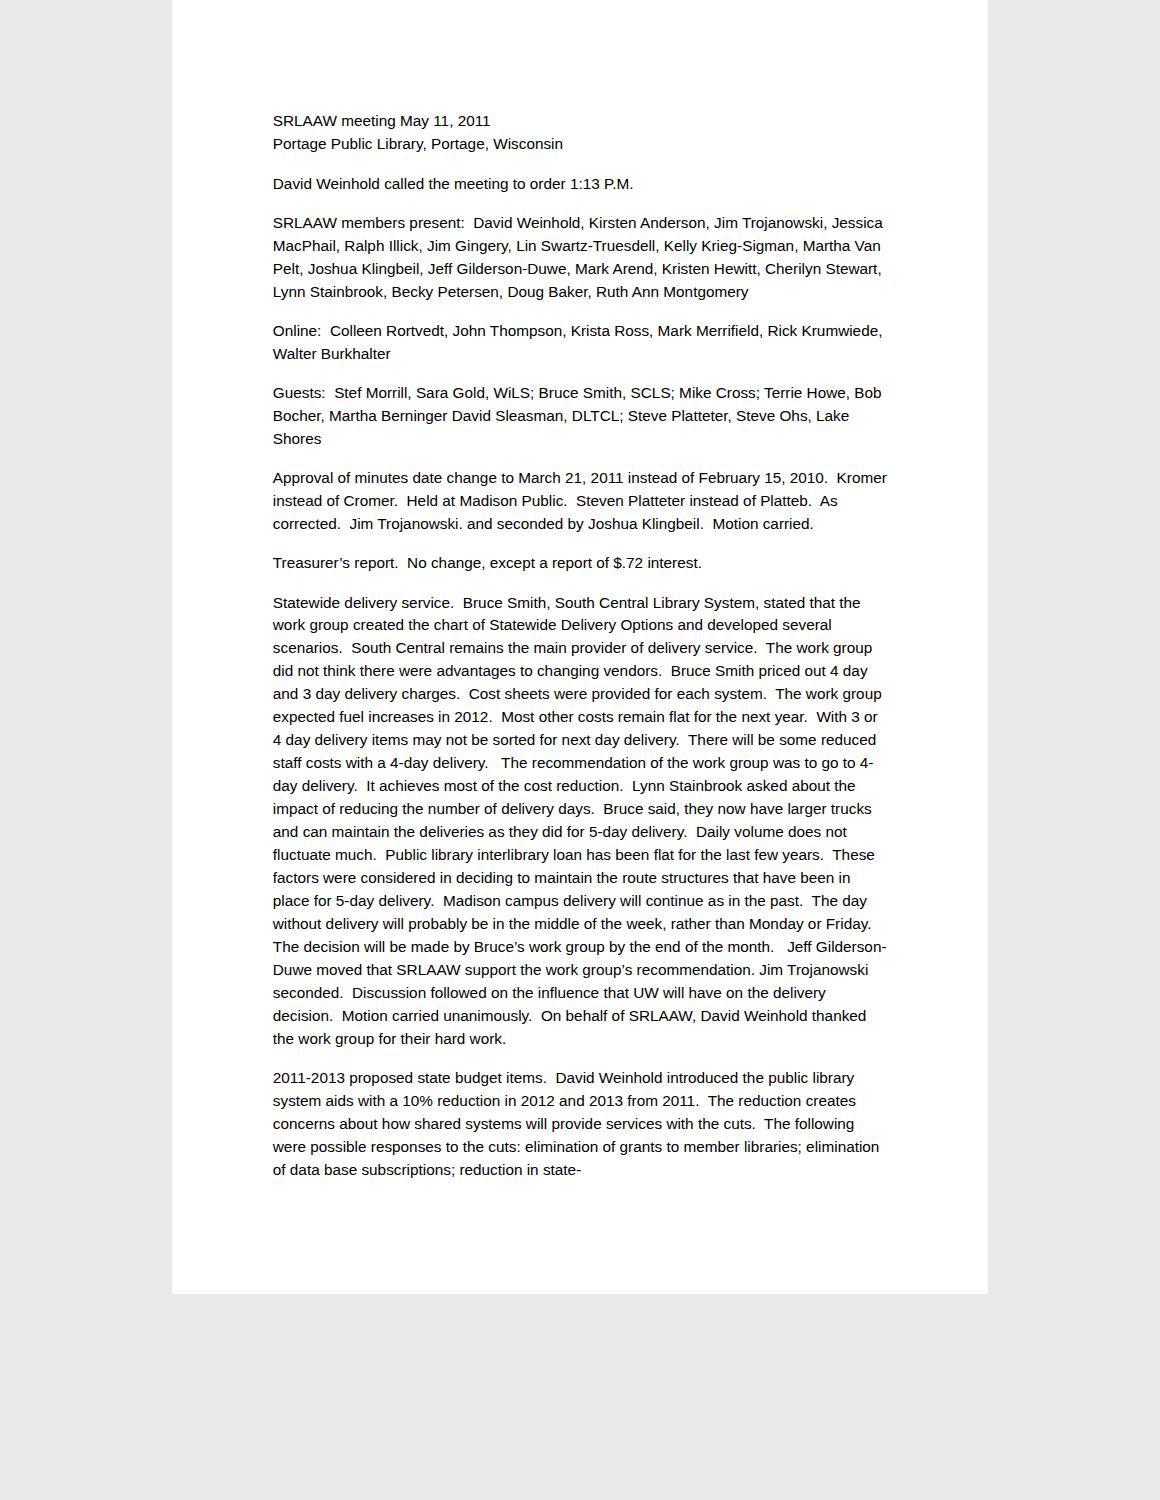SRLAAW meeting May 11, 2011
Portage Public Library, Portage, Wisconsin
David Weinhold called the meeting to order 1:13 P.M.
SRLAAW members present: David Weinhold, Kirsten Anderson, Jim Trojanowski, Jessica MacPhail, Ralph Illick, Jim Gingery, Lin Swartz-Truesdell, Kelly Krieg-Sigman, Martha Van Pelt, Joshua Klingbeil, Jeff Gilderson-Duwe, Mark Arend, Kristen Hewitt, Cherilyn Stewart, Lynn Stainbrook, Becky Petersen, Doug Baker, Ruth Ann Montgomery
Online: Colleen Rortvedt, John Thompson, Krista Ross, Mark Merrifield, Rick Krumwiede, Walter Burkhalter
Guests: Stef Morrill, Sara Gold, WiLS; Bruce Smith, SCLS; Mike Cross; Terrie Howe, Bob Bocher, Martha Berninger David Sleasman, DLTCL; Steve Platteter, Steve Ohs, Lake Shores
Approval of minutes date change to March 21, 2011 instead of February 15, 2010. Kromer instead of Cromer. Held at Madison Public. Steven Platteter instead of Platteb. As corrected. Jim Trojanowski. and seconded by Joshua Klingbeil. Motion carried.
Treasurer’s report. No change, except a report of $.72 interest.
Statewide delivery service. Bruce Smith, South Central Library System, stated that the work group created the chart of Statewide Delivery Options and developed several scenarios. South Central remains the main provider of delivery service. The work group did not think there were advantages to changing vendors. Bruce Smith priced out 4 day and 3 day delivery charges. Cost sheets were provided for each system. The work group expected fuel increases in 2012. Most other costs remain flat for the next year. With 3 or 4 day delivery items may not be sorted for next day delivery. There will be some reduced staff costs with a 4-day delivery. The recommendation of the work group was to go to 4-day delivery. It achieves most of the cost reduction. Lynn Stainbrook asked about the impact of reducing the number of delivery days. Bruce said, they now have larger trucks and can maintain the deliveries as they did for 5-day delivery. Daily volume does not fluctuate much. Public library interlibrary loan has been flat for the last few years. These factors were considered in deciding to maintain the route structures that have been in place for 5-day delivery. Madison campus delivery will continue as in the past. The day without delivery will probably be in the middle of the week, rather than Monday or Friday. The decision will be made by Bruce’s work group by the end of the month. Jeff Gilderson-Duwe moved that SRLAAW support the work group’s recommendation. Jim Trojanowski seconded. Discussion followed on the influence that UW will have on the delivery decision. Motion carried unanimously. On behalf of SRLAAW, David Weinhold thanked the work group for their hard work.
2011-2013 proposed state budget items. David Weinhold introduced the public library system aids with a 10% reduction in 2012 and 2013 from 2011. The reduction creates concerns about how shared systems will provide services with the cuts. The following were possible responses to the cuts: elimination of grants to member libraries; elimination of data base subscriptions; reduction in state-